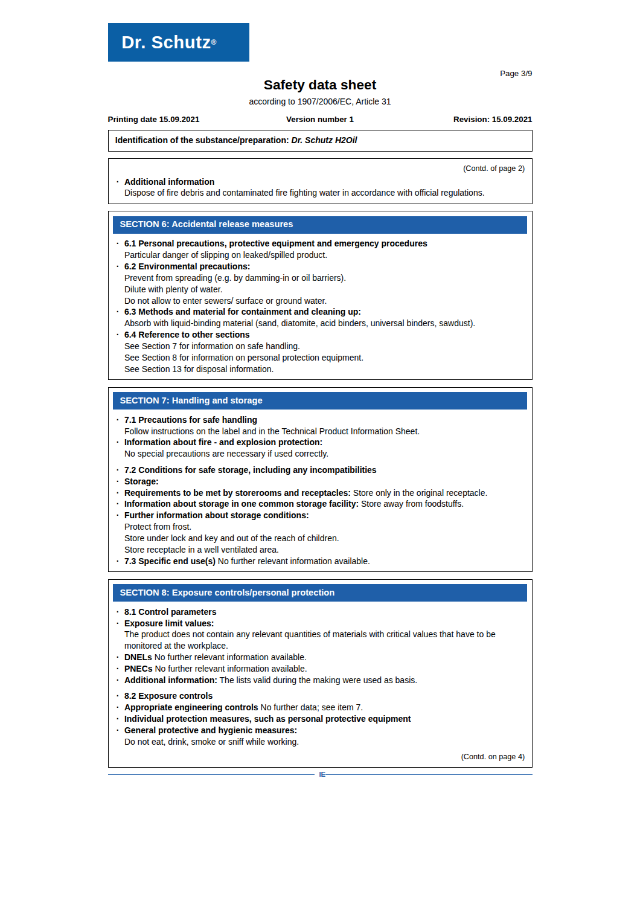Dr. Schutz®
Page 3/9
Safety data sheet
according to 1907/2006/EC, Article 31
Printing date 15.09.2021
Version number 1
Revision: 15.09.2021
Identification of the substance/preparation: Dr. Schutz H2Oil
(Contd. of page 2)
Additional information
Dispose of fire debris and contaminated fire fighting water in accordance with official regulations.
SECTION 6: Accidental release measures
6.1 Personal precautions, protective equipment and emergency procedures
Particular danger of slipping on leaked/spilled product.
6.2 Environmental precautions:
Prevent from spreading (e.g. by damming-in or oil barriers).
Dilute with plenty of water.
Do not allow to enter sewers/ surface or ground water.
6.3 Methods and material for containment and cleaning up:
Absorb with liquid-binding material (sand, diatomite, acid binders, universal binders, sawdust).
6.4 Reference to other sections
See Section 7 for information on safe handling.
See Section 8 for information on personal protection equipment.
See Section 13 for disposal information.
SECTION 7: Handling and storage
7.1 Precautions for safe handling
Follow instructions on the label and in the Technical Product Information Sheet.
Information about fire - and explosion protection:
No special precautions are necessary if used correctly.
7.2 Conditions for safe storage, including any incompatibilities
Storage:
Requirements to be met by storerooms and receptacles: Store only in the original receptacle.
Information about storage in one common storage facility: Store away from foodstuffs.
Further information about storage conditions:
Protect from frost.
Store under lock and key and out of the reach of children.
Store receptacle in a well ventilated area.
7.3 Specific end use(s) No further relevant information available.
SECTION 8: Exposure controls/personal protection
8.1 Control parameters
Exposure limit values:
The product does not contain any relevant quantities of materials with critical values that have to be monitored at the workplace.
DNELs No further relevant information available.
PNECs No further relevant information available.
Additional information: The lists valid during the making were used as basis.
8.2 Exposure controls
Appropriate engineering controls No further data; see item 7.
Individual protection measures, such as personal protective equipment
General protective and hygienic measures:
Do not eat, drink, smoke or sniff while working.
(Contd. on page 4)
IE